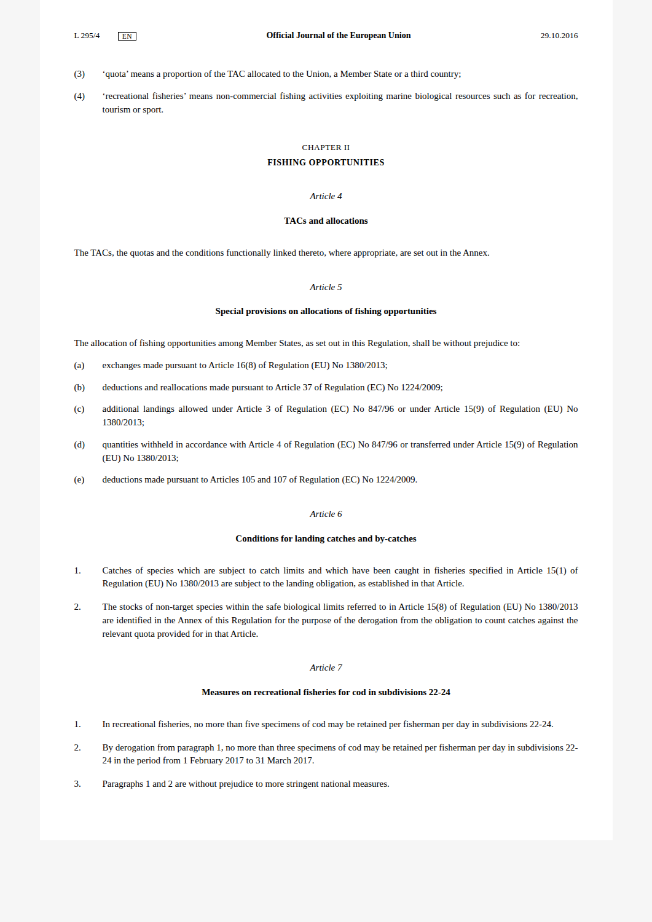L 295/4 EN
Official Journal of the European Union
29.10.2016
(3)‘quota’ means a proportion of the TAC allocated to the Union, a Member State or a third country;
(4)‘recreational fisheries’ means non-commercial fishing activities exploiting marine biological resources such as for recreation, tourism or sport.
CHAPTER II
FISHING OPPORTUNITIES
Article 4
TACs and allocations
The TACs, the quotas and the conditions functionally linked thereto, where appropriate, are set out in the Annex.
Article 5
Special provisions on allocations of fishing opportunities
The allocation of fishing opportunities among Member States, as set out in this Regulation, shall be without prejudice to:
(a) exchanges made pursuant to Article 16(8) of Regulation (EU) No 1380/2013;
(b) deductions and reallocations made pursuant to Article 37 of Regulation (EC) No 1224/2009;
(c) additional landings allowed under Article 3 of Regulation (EC) No 847/96 or under Article 15(9) of Regulation (EU) No 1380/2013;
(d) quantities withheld in accordance with Article 4 of Regulation (EC) No 847/96 or transferred under Article 15(9) of Regulation (EU) No 1380/2013;
(e) deductions made pursuant to Articles 105 and 107 of Regulation (EC) No 1224/2009.
Article 6
Conditions for landing catches and by-catches
1. Catches of species which are subject to catch limits and which have been caught in fisheries specified in Article 15(1) of Regulation (EU) No 1380/2013 are subject to the landing obligation, as established in that Article.
2. The stocks of non-target species within the safe biological limits referred to in Article 15(8) of Regulation (EU) No 1380/2013 are identified in the Annex of this Regulation for the purpose of the derogation from the obligation to count catches against the relevant quota provided for in that Article.
Article 7
Measures on recreational fisheries for cod in subdivisions 22-24
1. In recreational fisheries, no more than five specimens of cod may be retained per fisherman per day in subdivisions 22-24.
2. By derogation from paragraph 1, no more than three specimens of cod may be retained per fisherman per day in subdivisions 22-24 in the period from 1 February 2017 to 31 March 2017.
3. Paragraphs 1 and 2 are without prejudice to more stringent national measures.